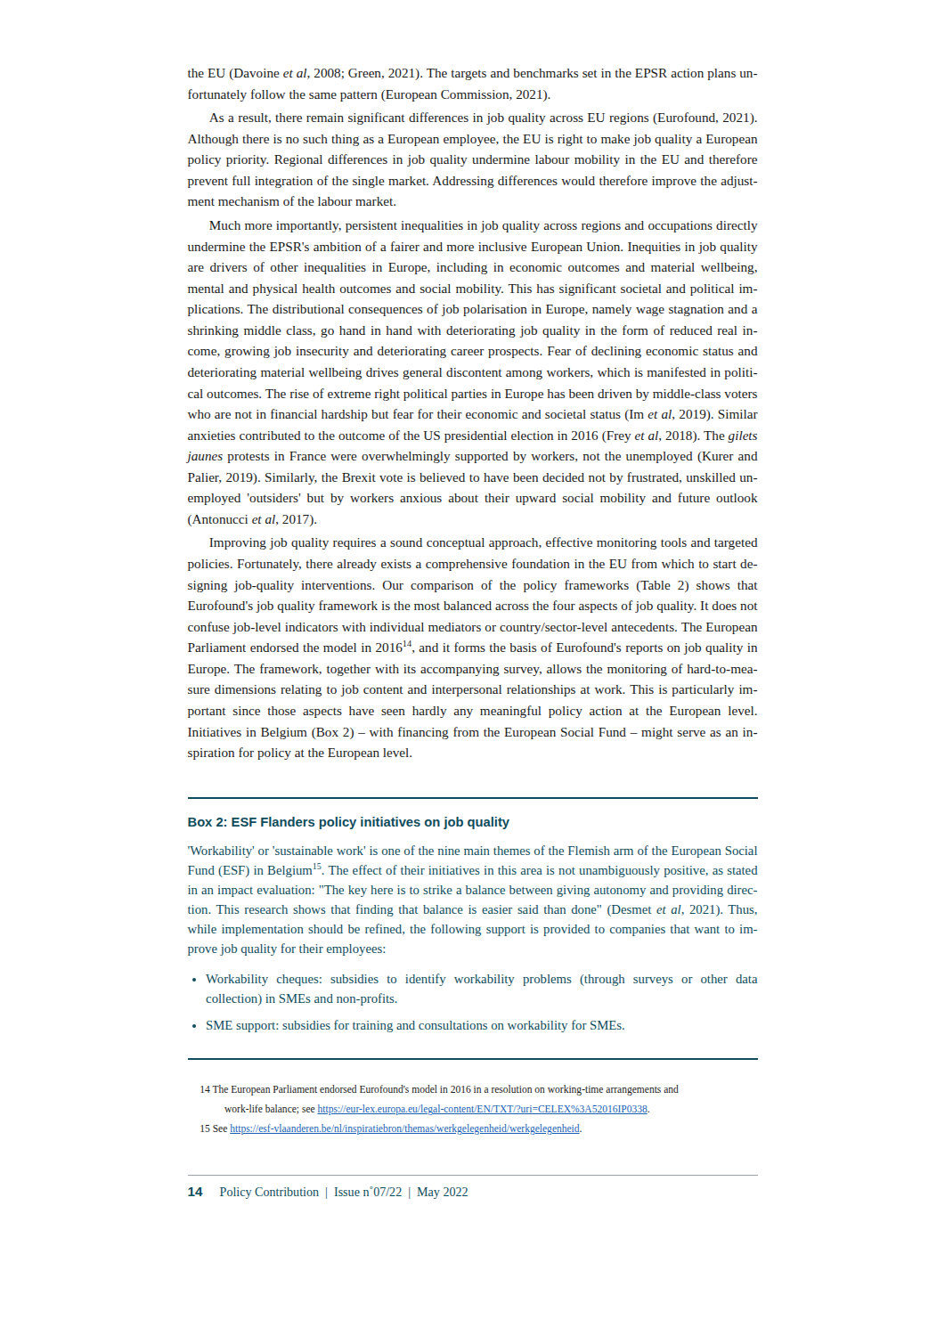the EU (Davoine et al, 2008; Green, 2021). The targets and benchmarks set in the EPSR action plans unfortunately follow the same pattern (European Commission, 2021).
As a result, there remain significant differences in job quality across EU regions (Eurofound, 2021). Although there is no such thing as a European employee, the EU is right to make job quality a European policy priority. Regional differences in job quality undermine labour mobility in the EU and therefore prevent full integration of the single market. Addressing differences would therefore improve the adjustment mechanism of the labour market.
Much more importantly, persistent inequalities in job quality across regions and occupations directly undermine the EPSR's ambition of a fairer and more inclusive European Union. Inequities in job quality are drivers of other inequalities in Europe, including in economic outcomes and material wellbeing, mental and physical health outcomes and social mobility. This has significant societal and political implications. The distributional consequences of job polarisation in Europe, namely wage stagnation and a shrinking middle class, go hand in hand with deteriorating job quality in the form of reduced real income, growing job insecurity and deteriorating career prospects. Fear of declining economic status and deteriorating material wellbeing drives general discontent among workers, which is manifested in political outcomes. The rise of extreme right political parties in Europe has been driven by middle-class voters who are not in financial hardship but fear for their economic and societal status (Im et al, 2019). Similar anxieties contributed to the outcome of the US presidential election in 2016 (Frey et al, 2018). The gilets jaunes protests in France were overwhelmingly supported by workers, not the unemployed (Kurer and Palier, 2019). Similarly, the Brexit vote is believed to have been decided not by frustrated, unskilled unemployed 'outsiders' but by workers anxious about their upward social mobility and future outlook (Antonucci et al, 2017).
Improving job quality requires a sound conceptual approach, effective monitoring tools and targeted policies. Fortunately, there already exists a comprehensive foundation in the EU from which to start designing job-quality interventions. Our comparison of the policy frameworks (Table 2) shows that Eurofound's job quality framework is the most balanced across the four aspects of job quality. It does not confuse job-level indicators with individual mediators or country/sector-level antecedents. The European Parliament endorsed the model in 201614, and it forms the basis of Eurofound's reports on job quality in Europe. The framework, together with its accompanying survey, allows the monitoring of hard-to-measure dimensions relating to job content and interpersonal relationships at work. This is particularly important since those aspects have seen hardly any meaningful policy action at the European level. Initiatives in Belgium (Box 2) – with financing from the European Social Fund – might serve as an inspiration for policy at the European level.
Box 2: ESF Flanders policy initiatives on job quality
'Workability' or 'sustainable work' is one of the nine main themes of the Flemish arm of the European Social Fund (ESF) in Belgium15. The effect of their initiatives in this area is not unambiguously positive, as stated in an impact evaluation: "The key here is to strike a balance between giving autonomy and providing direction. This research shows that finding that balance is easier said than done" (Desmet et al, 2021). Thus, while implementation should be refined, the following support is provided to companies that want to improve job quality for their employees:
Workability cheques: subsidies to identify workability problems (through surveys or other data collection) in SMEs and non-profits.
SME support: subsidies for training and consultations on workability for SMEs.
14 The European Parliament endorsed Eurofound's model in 2016 in a resolution on working-time arrangements and
work-life balance; see https://eur-lex.europa.eu/legal-content/EN/TXT/?uri=CELEX%3A52016IP0338.
15 See https://esf-vlaanderen.be/nl/inspiratiebron/themas/werkgelegenheid/werkgelegenheid.
14 Policy Contribution | Issue n˚07/22 | May 2022